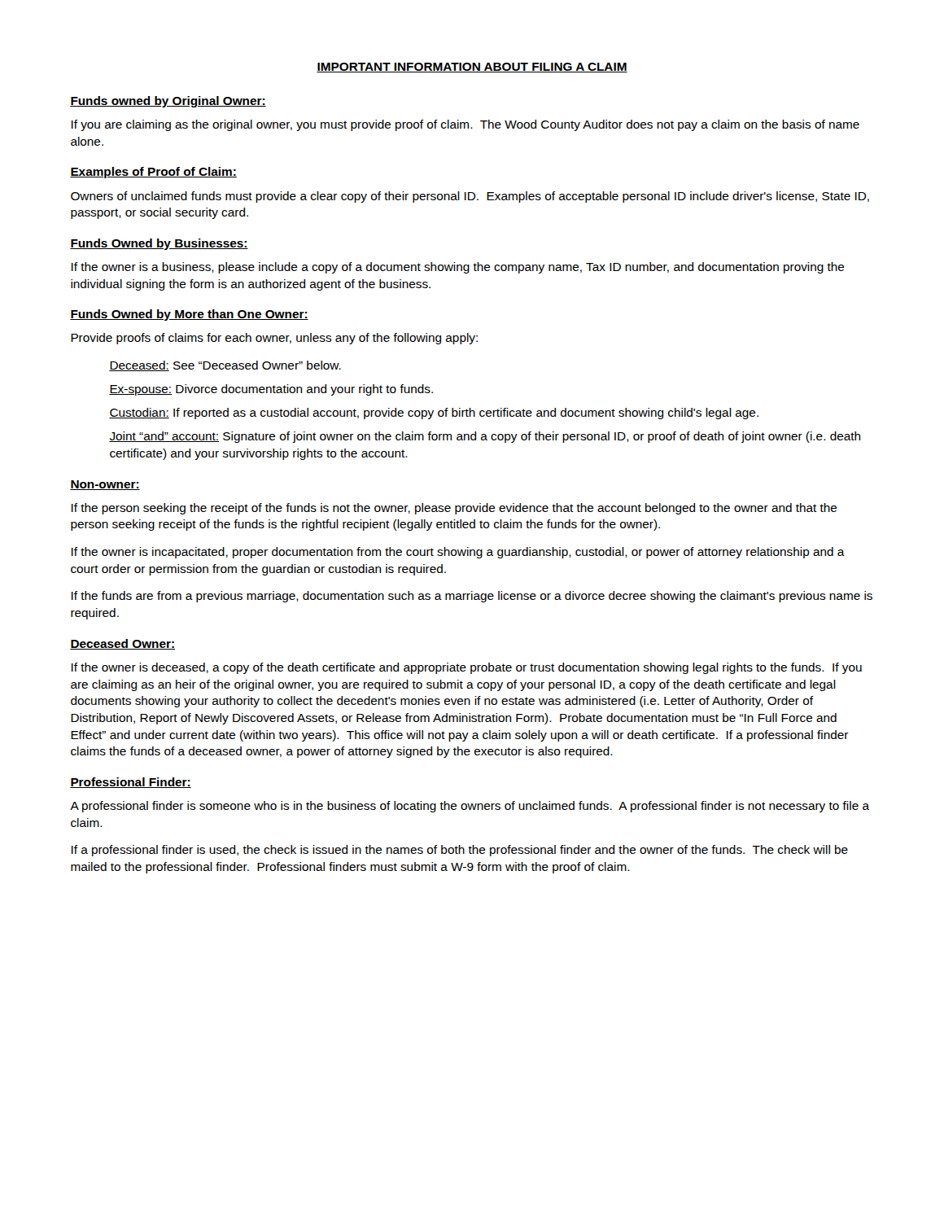IMPORTANT INFORMATION ABOUT FILING A CLAIM
Funds owned by Original Owner:
If you are claiming as the original owner, you must provide proof of claim. The Wood County Auditor does not pay a claim on the basis of name alone.
Examples of Proof of Claim:
Owners of unclaimed funds must provide a clear copy of their personal ID. Examples of acceptable personal ID include driver's license, State ID, passport, or social security card.
Funds Owned by Businesses:
If the owner is a business, please include a copy of a document showing the company name, Tax ID number, and documentation proving the individual signing the form is an authorized agent of the business.
Funds Owned by More than One Owner:
Provide proofs of claims for each owner, unless any of the following apply:
Deceased: See “Deceased Owner” below.
Ex-spouse: Divorce documentation and your right to funds.
Custodian: If reported as a custodial account, provide copy of birth certificate and document showing child's legal age.
Joint “and” account: Signature of joint owner on the claim form and a copy of their personal ID, or proof of death of joint owner (i.e. death certificate) and your survivorship rights to the account.
Non-owner:
If the person seeking the receipt of the funds is not the owner, please provide evidence that the account belonged to the owner and that the person seeking receipt of the funds is the rightful recipient (legally entitled to claim the funds for the owner).
If the owner is incapacitated, proper documentation from the court showing a guardianship, custodial, or power of attorney relationship and a court order or permission from the guardian or custodian is required.
If the funds are from a previous marriage, documentation such as a marriage license or a divorce decree showing the claimant's previous name is required.
Deceased Owner:
If the owner is deceased, a copy of the death certificate and appropriate probate or trust documentation showing legal rights to the funds. If you are claiming as an heir of the original owner, you are required to submit a copy of your personal ID, a copy of the death certificate and legal documents showing your authority to collect the decedent's monies even if no estate was administered (i.e. Letter of Authority, Order of Distribution, Report of Newly Discovered Assets, or Release from Administration Form). Probate documentation must be “In Full Force and Effect” and under current date (within two years). This office will not pay a claim solely upon a will or death certificate. If a professional finder claims the funds of a deceased owner, a power of attorney signed by the executor is also required.
Professional Finder:
A professional finder is someone who is in the business of locating the owners of unclaimed funds. A professional finder is not necessary to file a claim.
If a professional finder is used, the check is issued in the names of both the professional finder and the owner of the funds. The check will be mailed to the professional finder. Professional finders must submit a W-9 form with the proof of claim.